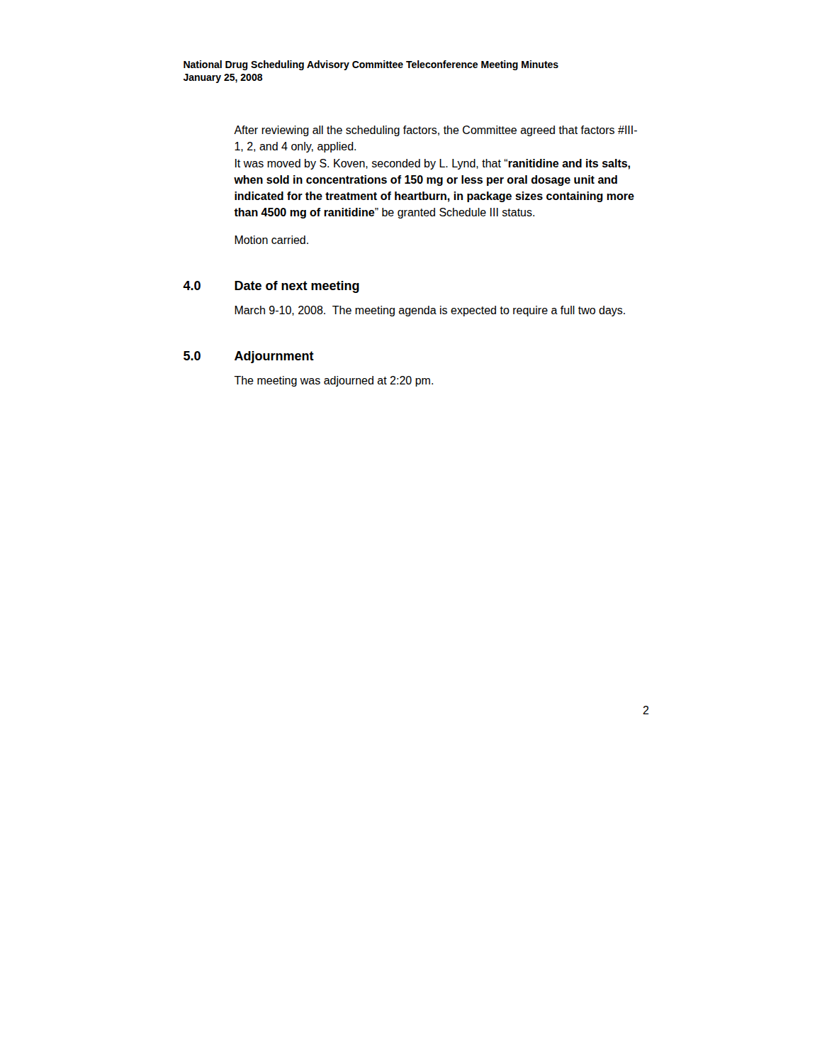National Drug Scheduling Advisory Committee Teleconference Meeting Minutes
January 25, 2008
After reviewing all the scheduling factors, the Committee agreed that factors #III-1, 2, and 4 only, applied.
It was moved by S. Koven, seconded by L. Lynd, that “ranitidine and its salts, when sold in concentrations of 150 mg or less per oral dosage unit and indicated for the treatment of heartburn, in package sizes containing more than 4500 mg of ranitidine” be granted Schedule III status.
Motion carried.
4.0 Date of next meeting
March 9-10, 2008. The meeting agenda is expected to require a full two days.
5.0 Adjournment
The meeting was adjourned at 2:20 pm.
2